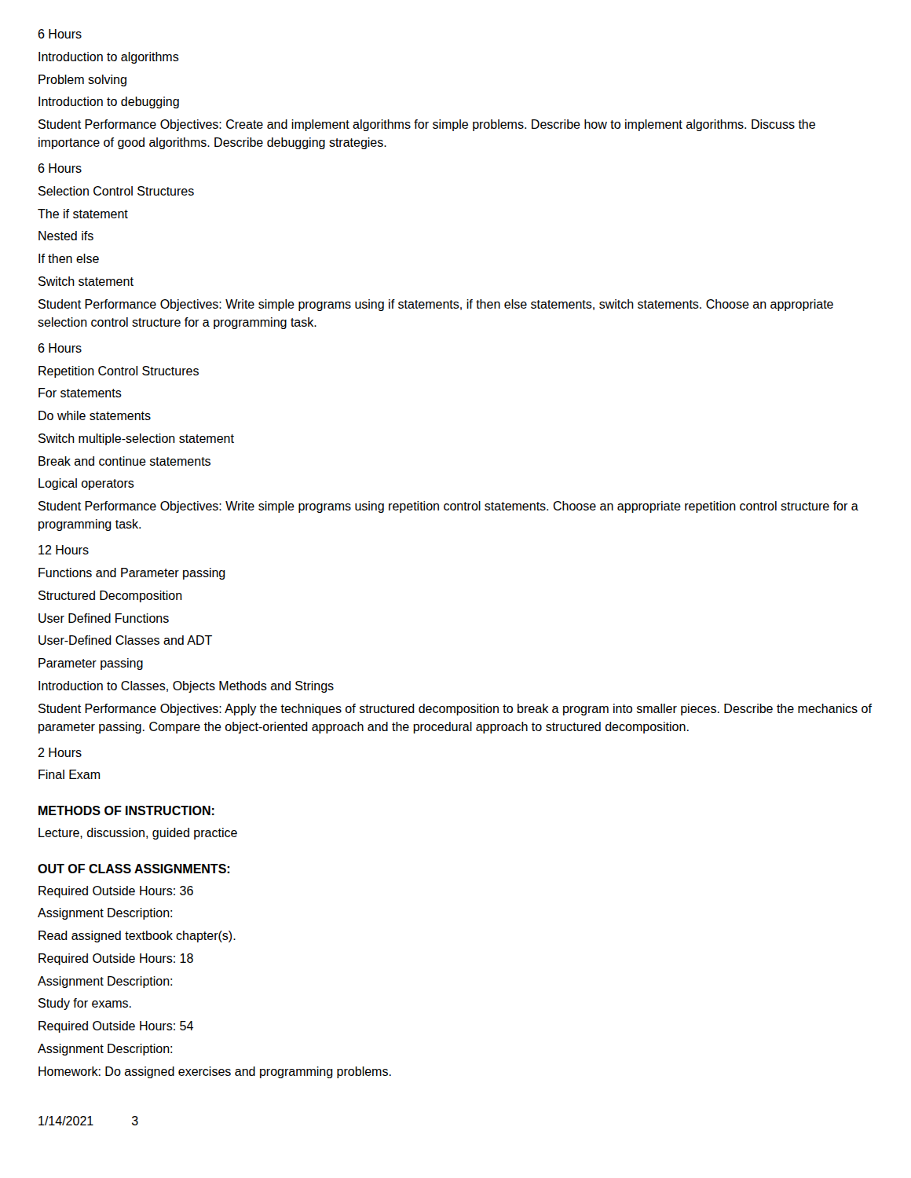6 Hours
Introduction to algorithms
Problem solving
Introduction to debugging
Student Performance Objectives: Create and implement algorithms for simple problems. Describe how to implement algorithms. Discuss the importance of good algorithms. Describe debugging strategies.
6 Hours
Selection Control Structures
The if statement
Nested ifs
If then else
Switch statement
Student Performance Objectives: Write simple programs using if statements, if then else statements, switch statements. Choose an appropriate selection control structure for a programming task.
6 Hours
Repetition Control Structures
For statements
Do while statements
Switch multiple-selection statement
Break and continue statements
Logical operators
Student Performance Objectives: Write simple programs using repetition control statements. Choose an appropriate repetition control structure for a programming task.
12 Hours
Functions and Parameter passing
Structured Decomposition
User Defined Functions
User-Defined Classes and ADT
Parameter passing
Introduction to Classes, Objects Methods and Strings
Student Performance Objectives: Apply the techniques of structured decomposition to break a program into smaller pieces. Describe the mechanics of parameter passing. Compare the object-oriented approach and the procedural approach to structured decomposition.
2 Hours
Final Exam
METHODS OF INSTRUCTION:
Lecture, discussion, guided practice
OUT OF CLASS ASSIGNMENTS:
Required Outside Hours: 36
Assignment Description:
Read assigned textbook chapter(s).
Required Outside Hours: 18
Assignment Description:
Study for exams.
Required Outside Hours: 54
Assignment Description:
Homework: Do assigned exercises and programming problems.
1/14/2021 3